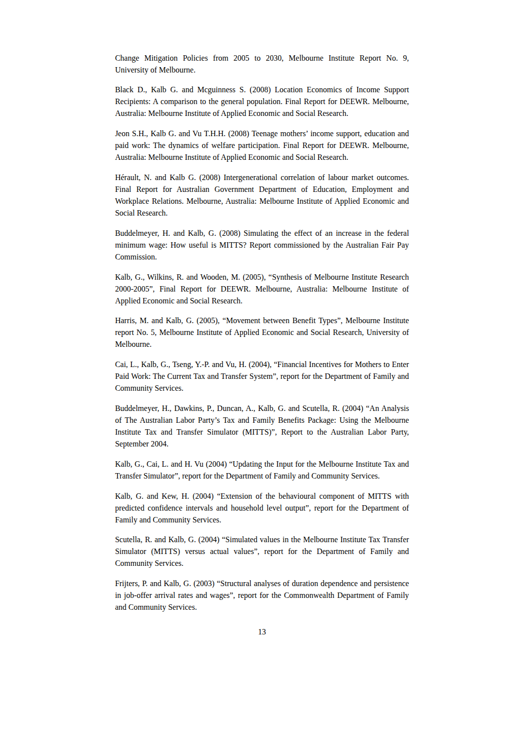Change Mitigation Policies from 2005 to 2030, Melbourne Institute Report No. 9, University of Melbourne.
Black D., Kalb G. and Mcguinness S. (2008) Location Economics of Income Support Recipients: A comparison to the general population. Final Report for DEEWR. Melbourne, Australia: Melbourne Institute of Applied Economic and Social Research.
Jeon S.H., Kalb G. and Vu T.H.H. (2008) Teenage mothers’ income support, education and paid work: The dynamics of welfare participation. Final Report for DEEWR. Melbourne, Australia: Melbourne Institute of Applied Economic and Social Research.
Hérault, N. and Kalb G. (2008) Intergenerational correlation of labour market outcomes. Final Report for Australian Government Department of Education, Employment and Workplace Relations. Melbourne, Australia: Melbourne Institute of Applied Economic and Social Research.
Buddelmeyer, H. and Kalb, G. (2008) Simulating the effect of an increase in the federal minimum wage: How useful is MITTS? Report commissioned by the Australian Fair Pay Commission.
Kalb, G., Wilkins, R. and Wooden, M. (2005), “Synthesis of Melbourne Institute Research 2000-2005”, Final Report for DEEWR. Melbourne, Australia: Melbourne Institute of Applied Economic and Social Research.
Harris, M. and Kalb, G. (2005), “Movement between Benefit Types”, Melbourne Institute report No. 5, Melbourne Institute of Applied Economic and Social Research, University of Melbourne.
Cai, L., Kalb, G., Tseng, Y.-P. and Vu, H. (2004), “Financial Incentives for Mothers to Enter Paid Work: The Current Tax and Transfer System”, report for the Department of Family and Community Services.
Buddelmeyer, H., Dawkins, P., Duncan, A., Kalb, G. and Scutella, R. (2004) “An Analysis of The Australian Labor Party’s Tax and Family Benefits Package: Using the Melbourne Institute Tax and Transfer Simulator (MITTS)”, Report to the Australian Labor Party, September 2004.
Kalb, G., Cai, L. and H. Vu (2004) “Updating the Input for the Melbourne Institute Tax and Transfer Simulator”, report for the Department of Family and Community Services.
Kalb, G. and Kew, H. (2004) “Extension of the behavioural component of MITTS with predicted confidence intervals and household level output”, report for the Department of Family and Community Services.
Scutella, R. and Kalb, G. (2004) “Simulated values in the Melbourne Institute Tax Transfer Simulator (MITTS) versus actual values”, report for the Department of Family and Community Services.
Frijters, P. and Kalb, G. (2003) “Structural analyses of duration dependence and persistence in job-offer arrival rates and wages”, report for the Commonwealth Department of Family and Community Services.
13